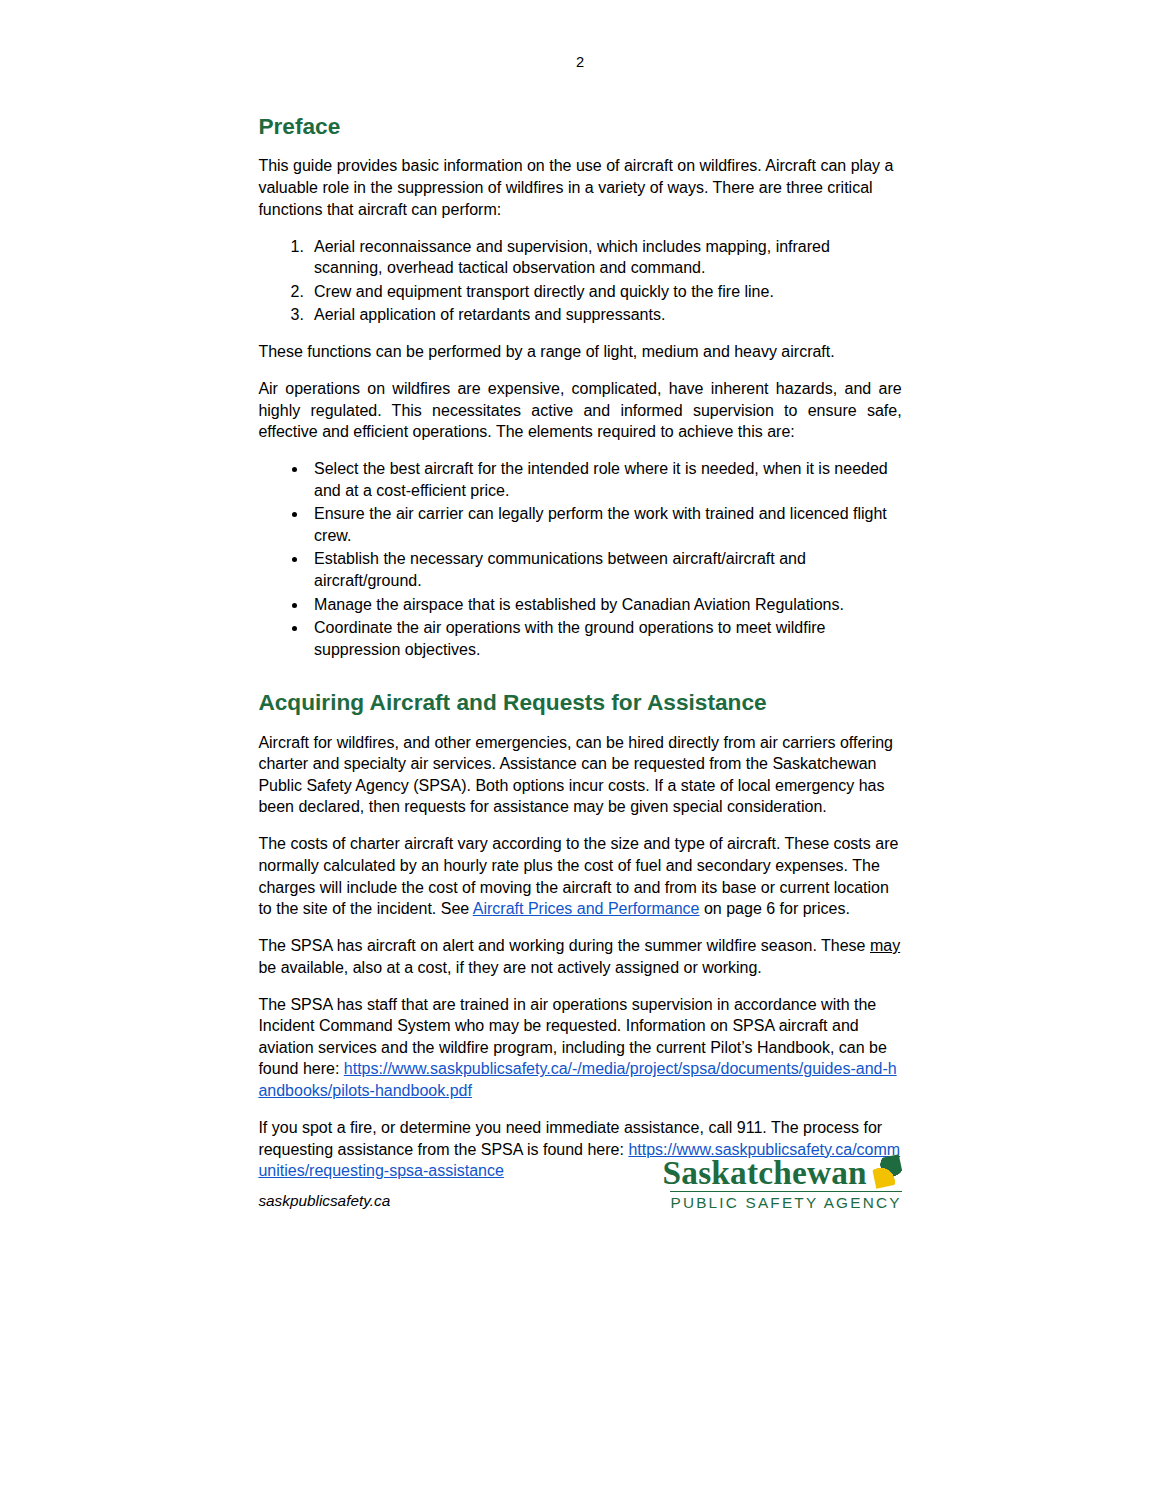2
Preface
This guide provides basic information on the use of aircraft on wildfires. Aircraft can play a valuable role in the suppression of wildfires in a variety of ways. There are three critical functions that aircraft can perform:
Aerial reconnaissance and supervision, which includes mapping, infrared scanning, overhead tactical observation and command.
Crew and equipment transport directly and quickly to the fire line.
Aerial application of retardants and suppressants.
These functions can be performed by a range of light, medium and heavy aircraft.
Air operations on wildfires are expensive, complicated, have inherent hazards, and are highly regulated. This necessitates active and informed supervision to ensure safe, effective and efficient operations. The elements required to achieve this are:
Select the best aircraft for the intended role where it is needed, when it is needed and at a cost-efficient price.
Ensure the air carrier can legally perform the work with trained and licenced flight crew.
Establish the necessary communications between aircraft/aircraft and aircraft/ground.
Manage the airspace that is established by Canadian Aviation Regulations.
Coordinate the air operations with the ground operations to meet wildfire suppression objectives.
Acquiring Aircraft and Requests for Assistance
Aircraft for wildfires, and other emergencies, can be hired directly from air carriers offering charter and specialty air services. Assistance can be requested from the Saskatchewan Public Safety Agency (SPSA). Both options incur costs. If a state of local emergency has been declared, then requests for assistance may be given special consideration.
The costs of charter aircraft vary according to the size and type of aircraft. These costs are normally calculated by an hourly rate plus the cost of fuel and secondary expenses. The charges will include the cost of moving the aircraft to and from its base or current location to the site of the incident. See Aircraft Prices and Performance on page 6 for prices.
The SPSA has aircraft on alert and working during the summer wildfire season. These may be available, also at a cost, if they are not actively assigned or working.
The SPSA has staff that are trained in air operations supervision in accordance with the Incident Command System who may be requested. Information on SPSA aircraft and aviation services and the wildfire program, including the current Pilot’s Handbook, can be found here: https://www.saskpublicsafety.ca/-/media/project/spsa/documents/guides-and-handbooks/pilots-handbook.pdf
If you spot a fire, or determine you need immediate assistance, call 911. The process for requesting assistance from the SPSA is found here: https://www.saskpublicsafety.ca/communities/requesting-spsa-assistance
saskpublicsafety.ca
Saskatchewan
PUBLIC SAFETY AGENCY